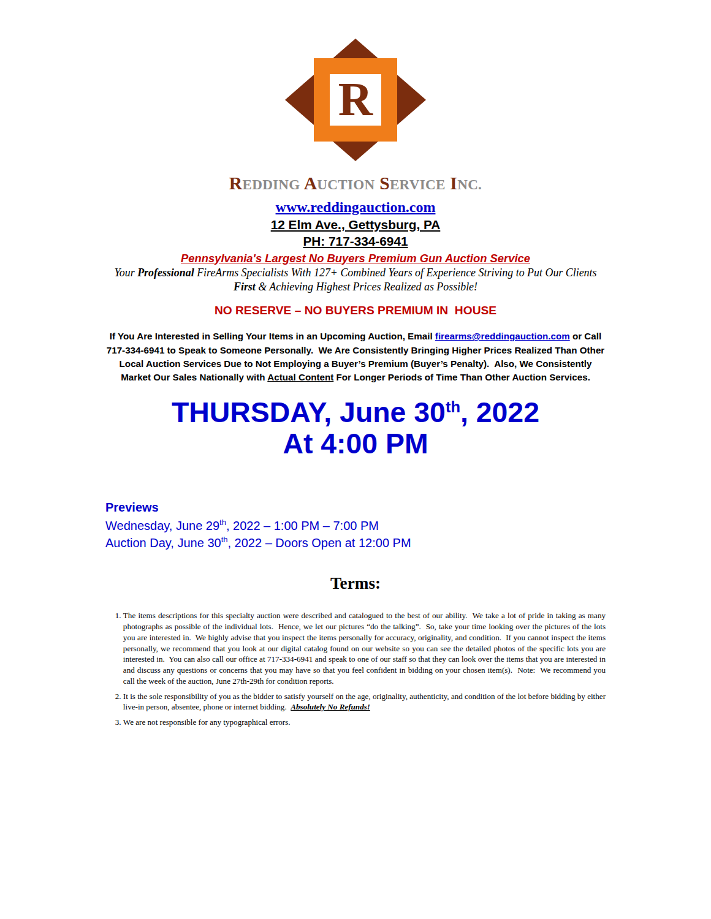R
REDDING AUCTION SERVICE INC.
www.reddingauction.com
12 Elm Ave., Gettysburg, PA
PH: 717-334-6941
Pennsylvania's Largest No Buyers Premium Gun Auction Service
Your Professional FireArms Specialists With 127+ Combined Years of Experience Striving to Put Our Clients First & Achieving Highest Prices Realized as Possible!
NO RESERVE – NO BUYERS PREMIUM IN HOUSE
If You Are Interested in Selling Your Items in an Upcoming Auction, Email firearms@reddingauction.com or Call 717-334-6941 to Speak to Someone Personally. We Are Consistently Bringing Higher Prices Realized Than Other Local Auction Services Due to Not Employing a Buyer’s Premium (Buyer’s Penalty). Also, We Consistently Market Our Sales Nationally with Actual Content For Longer Periods of Time Than Other Auction Services.
THURSDAY, June 30th, 2022
At 4:00 PM
Previews
Wednesday, June 29th, 2022 – 1:00 PM – 7:00 PM
Auction Day, June 30th, 2022 – Doors Open at 12:00 PM
Terms:
The items descriptions for this specialty auction were described and catalogued to the best of our ability. We take a lot of pride in taking as many photographs as possible of the individual lots. Hence, we let our pictures “do the talking”. So, take your time looking over the pictures of the lots you are interested in. We highly advise that you inspect the items personally for accuracy, originality, and condition. If you cannot inspect the items personally, we recommend that you look at our digital catalog found on our website so you can see the detailed photos of the specific lots you are interested in. You can also call our office at 717-334-6941 and speak to one of our staff so that they can look over the items that you are interested in and discuss any questions or concerns that you may have so that you feel confident in bidding on your chosen item(s). Note: We recommend you call the week of the auction, June 27th-29th for condition reports.
It is the sole responsibility of you as the bidder to satisfy yourself on the age, originality, authenticity, and condition of the lot before bidding by either live-in person, absentee, phone or internet bidding. Absolutely No Refunds!
We are not responsible for any typographical errors.